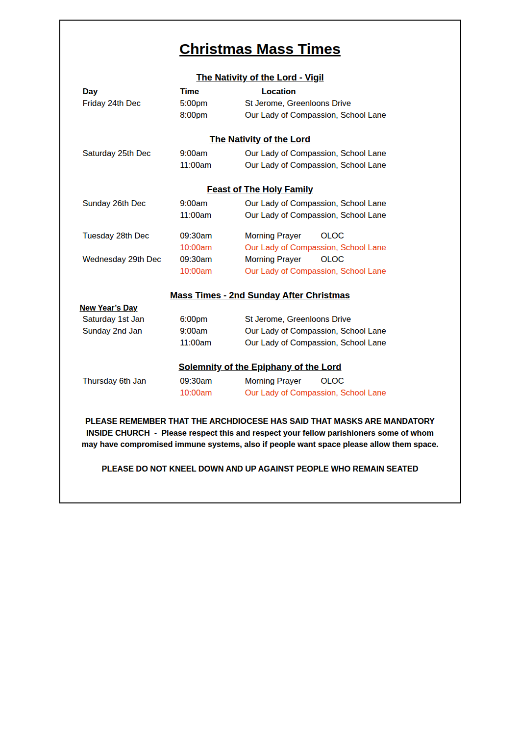Christmas Mass Times
The Nativity of the Lord - Vigil
| Day | Time | Location |
| --- | --- | --- |
| Friday 24th Dec | 5:00pm | St Jerome, Greenloons Drive |
| | 8:00pm | Our Lady of Compassion, School Lane |
The Nativity of the Lord
| Saturday 25th Dec | 9:00am | Our Lady of Compassion, School Lane |
| | 11:00am | Our Lady of Compassion, School Lane |
Feast of The Holy Family
| Sunday 26th Dec | 9:00am | Our Lady of Compassion, School Lane |
| | 11:00am | Our Lady of Compassion, School Lane |
| Tuesday 28th Dec | 09:30am | Morning Prayer OLOC |
| | 10:00am | Our Lady of Compassion, School Lane |
| Wednesday 29th Dec | 09:30am | Morning Prayer OLOC |
| | 10:00am | Our Lady of Compassion, School Lane |
Mass Times - 2nd Sunday After Christmas
New Year’s Day
| Saturday 1st Jan | 6:00pm | St Jerome, Greenloons Drive |
| Sunday 2nd Jan | 9:00am | Our Lady of Compassion, School Lane |
| | 11:00am | Our Lady of Compassion, School Lane |
Solemnity of the Epiphany of the Lord
| Thursday 6th Jan | 09:30am | Morning Prayer OLOC |
| | 10:00am | Our Lady of Compassion, School Lane |
PLEASE REMEMBER THAT THE ARCHDIOCESE HAS SAID THAT MASKS ARE MANDATORY INSIDE CHURCH - Please respect this and respect your fellow parishioners some of whom may have compromised immune systems, also if people want space please allow them space.
PLEASE DO NOT KNEEL DOWN AND UP AGAINST PEOPLE WHO REMAIN SEATED